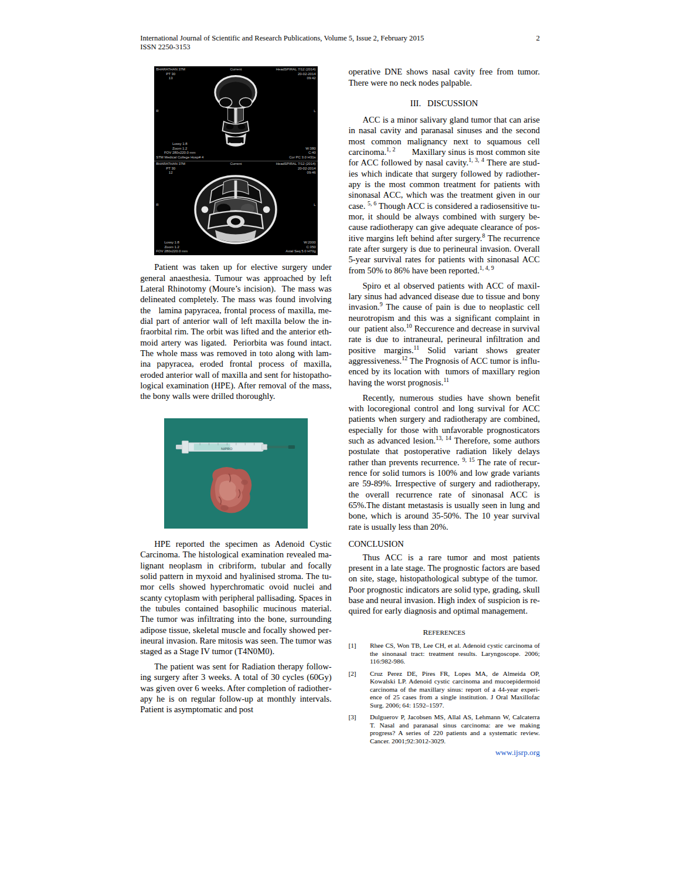International Journal of Scientific and Research Publications, Volume 5, Issue 2, February 2015 ISSN 2250-3153 2
BHARATHAN 37M
PT 30
13 Current HeadSPIRAL 7/12 (2014)
20-02-2014
09:42 R L Lossy 1:8
Zoom 1.2
FOV 280x220.0 mm
STM Medical College Hosp# 4 W:380
C:40
Cor PC 3.0 H31s
BHARATHAN 37M
PT 30
12 Current HeadSPIRAL 7/12 (2014)
20-02-2014
09:46 R L Lossy 1:8
Zoom 1.2
FOV 280x220.0 mm W:2000
C:350
Axial Seq 5.0 H70g
Patient was taken up for elective surgery under general anaesthesia. Tumour was approached by left Lateral Rhinotomy (Moure’s incision). The mass was delineated completely. The mass was found involving the lamina papyracea, frontal process of maxilla, medial part of anterior wall of left maxilla below the infraorbital rim. The orbit was lifted and the anterior ethmoid artery was ligated. Periorbita was found intact. The whole mass was removed in toto along with lamina papyracea, eroded frontal process of maxilla, eroded anterior wall of maxilla and sent for histopathological examination (HPE). After removal of the mass, the bony walls were drilled thoroughly.
NIPRO
HPE reported the specimen as Adenoid Cystic Carcinoma. The histological examination revealed malignant neoplasm in cribriform, tubular and focally solid pattern in myxoid and hyalinised stroma. The tumor cells showed hyperchromatic ovoid nuclei and scanty cytoplasm with peripheral pallisading. Spaces in the tubules contained basophilic mucinous material. The tumor was infiltrating into the bone, surrounding adipose tissue, skeletal muscle and focally showed perineural invasion. Rare mitosis was seen. The tumor was staged as a Stage IV tumor (T4N0M0).
The patient was sent for Radiation therapy following surgery after 3 weeks. A total of 30 cycles (60Gy) was given over 6 weeks. After completion of radiotherapy he is on regular follow-up at monthly intervals. Patient is asymptomatic and post
operative DNE shows nasal cavity free from tumor. There were no neck nodes palpable.
III. DISCUSSION
ACC is a minor salivary gland tumor that can arise in nasal cavity and paranasal sinuses and the second most common malignancy next to squamous cell carcinoma.1, 2 Maxillary sinus is most common site for ACC followed by nasal cavity.1, 3, 4 There are studies which indicate that surgery followed by radiotherapy is the most common treatment for patients with sinonasal ACC, which was the treatment given in our case. 5, 6 Though ACC is considered a radiosensitive tumor, it should be always combined with surgery because radiotherapy can give adequate clearance of positive margins left behind after surgery.8 The recurrence rate after surgery is due to perineural invasion. Overall 5-year survival rates for patients with sinonasal ACC from 50% to 86% have been reported.1, 4, 9
Spiro et al observed patients with ACC of maxillary sinus had advanced disease due to tissue and bony invasion.9 The cause of pain is due to neoplastic cell neurotropism and this was a significant complaint in our patient also.10 Reccurence and decrease in survival rate is due to intraneural, perineural infiltration and positive margins.11 Solid variant shows greater aggressiveness.12 The Prognosis of ACC tumor is influenced by its location with tumors of maxillary region having the worst prognosis.11
Recently, numerous studies have shown benefit with locoregional control and long survival for ACC patients when surgery and radiotherapy are combined, especially for those with unfavorable prognosticators such as advanced lesion.13, 14 Therefore, some authors postulate that postoperative radiation likely delays rather than prevents recurrence. 9, 15 The rate of recurrence for solid tumors is 100% and low grade variants are 59-89%. Irrespective of surgery and radiotherapy, the overall recurrence rate of sinonasal ACC is 65%.The distant metastasis is usually seen in lung and bone, which is around 35-50%. The 10 year survival rate is usually less than 20%.
CONCLUSION
Thus ACC is a rare tumor and most patients present in a late stage. The prognostic factors are based on site, stage, histopathological subtype of the tumor. Poor prognostic indicators are solid type, grading, skull base and neural invasion. High index of suspicion is required for early diagnosis and optimal management.
REFERENCES
Rhee CS, Won TB, Lee CH, et al. Adenoid cystic carcinoma of the sinonasal tract: treatment results. Laryngoscope. 2006; 116:982-986.
Cruz Perez DE, Pires FR, Lopes MA, de Almeida OP, Kowalski LP. Adenoid cystic carcinoma and mucoepidermoid carcinoma of the maxillary sinus: report of a 44-year experience of 25 cases from a single institution. J Oral Maxillofac Surg. 2006; 64: 1592–1597.
Dulguerov P, Jacobsen MS, Allal AS, Lehmann W, Calcaterra T. Nasal and paranasal sinus carcinoma: are we making progress? A series of 220 patients and a systematic review. Cancer. 2001;92:3012-3029.
www.ijsrp.org